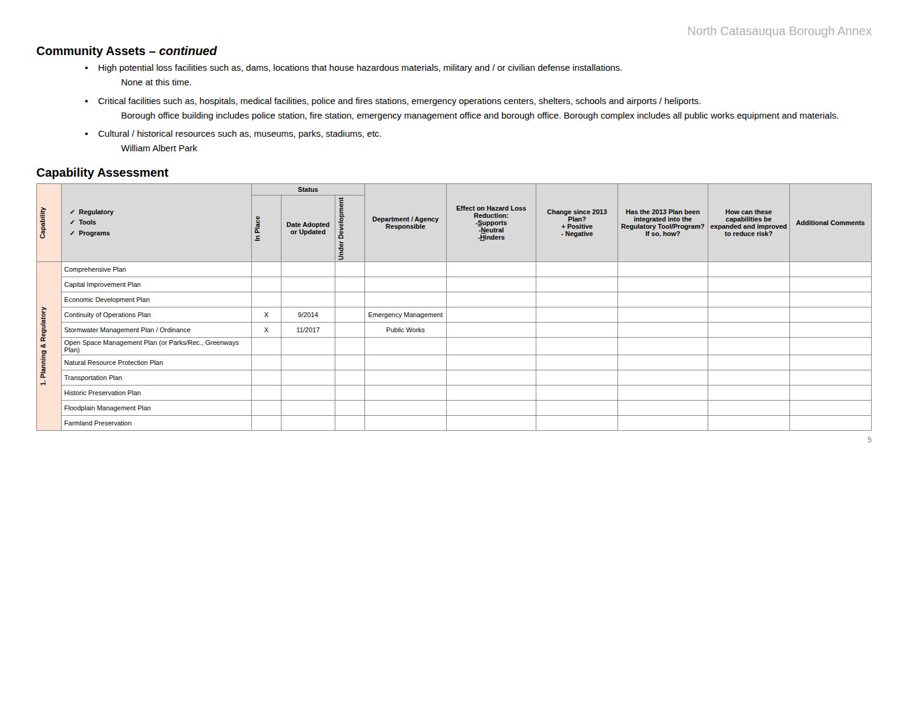North Catasauqua Borough Annex
Community Assets – continued
High potential loss facilities such as, dams, locations that house hazardous materials, military and / or civilian defense installations.
None at this time.
Critical facilities such as, hospitals, medical facilities, police and fires stations, emergency operations centers, shelters, schools and airports / heliports.
Borough office building includes police station, fire station, emergency management office and borough office. Borough complex includes all public works equipment and materials.
Cultural / historical resources such as, museums, parks, stadiums, etc.
William Albert Park
Capability Assessment
| Capability | ✓ Regulatory ✓ Tools ✓ Programs | Status | Department / Agency Responsible | Effect on Hazard Loss Reduction: - S upports - N eutral - H inders | Change since 2013 Plan? + Positive - Negative | Has the 2013 Plan been integrated into the Regulatory Tool/Program? If so, how? | How can these capabilities be expanded and improved to reduce risk? | Additional Comments |
| --- | --- | --- | --- | --- | --- | --- | --- | --- |
| In Place | Date Adopted or Updated | Under Development |
| 1. Planning & Regulatory | Comprehensive Plan | | | | | | | | | |
| Capital Improvement Plan | | | | | | | | | |
| Economic Development Plan | | | | | | | | | |
| Continuity of Operations Plan | X | 9/2014 | | Emergency Management | | | | | |
| Stormwater Management Plan / Ordinance | X | 11/2017 | | Public Works | | | | | |
| Open Space Management Plan (or Parks/Rec., Greenways Plan) | | | | | | | | | |
| Natural Resource Protection Plan | | | | | | | | | |
| Transportation Plan | | | | | | | | | |
| Historic Preservation Plan | | | | | | | | | |
| Floodplain Management Plan | | | | | | | | | |
| Farmland Preservation | | | | | | | | | |
5